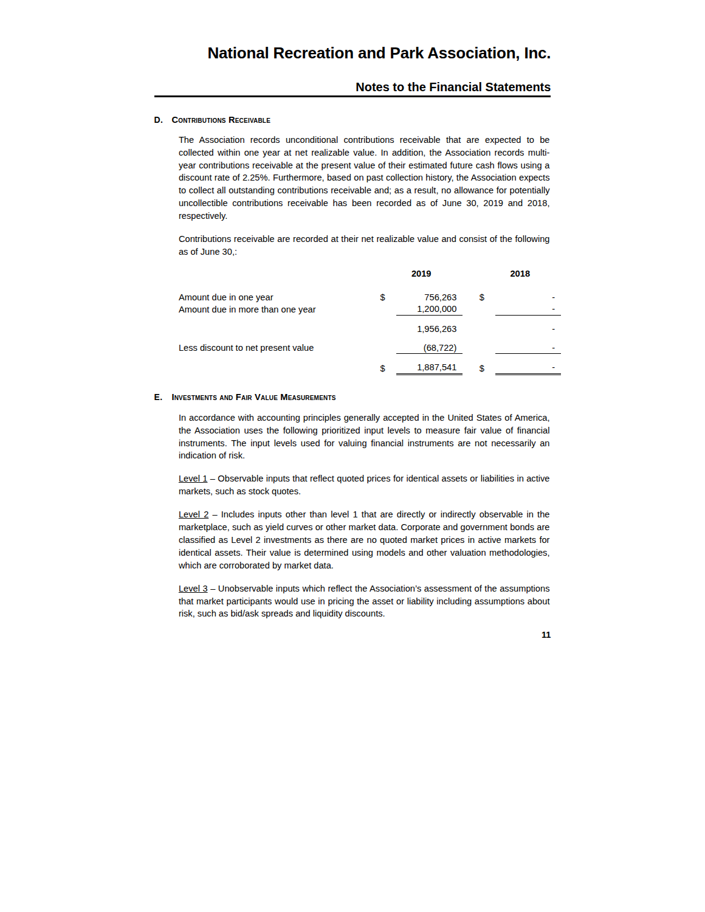National Recreation and Park Association, Inc.
Notes to the Financial Statements
D. Contributions Receivable
The Association records unconditional contributions receivable that are expected to be collected within one year at net realizable value. In addition, the Association records multi-year contributions receivable at the present value of their estimated future cash flows using a discount rate of 2.25%. Furthermore, based on past collection history, the Association expects to collect all outstanding contributions receivable and; as a result, no allowance for potentially uncollectible contributions receivable has been recorded as of June 30, 2019 and 2018, respectively.
Contributions receivable are recorded at their net realizable value and consist of the following as of June 30,:
| | 2019 | | 2018 |
| --- | --- | --- | --- |
| Amount due in one year | $ | 756,263 | | $ | - |
| Amount due in more than one year | | 1,200,000 | | | - |
| | | 1,956,263 | | | - |
| Less discount to net present value | | (68,722) | | | - |
| | $ | 1,887,541 | | $ | - |
E. Investments and Fair Value Measurements
In accordance with accounting principles generally accepted in the United States of America, the Association uses the following prioritized input levels to measure fair value of financial instruments. The input levels used for valuing financial instruments are not necessarily an indication of risk.
Level 1 – Observable inputs that reflect quoted prices for identical assets or liabilities in active markets, such as stock quotes.
Level 2 – Includes inputs other than level 1 that are directly or indirectly observable in the marketplace, such as yield curves or other market data. Corporate and government bonds are classified as Level 2 investments as there are no quoted market prices in active markets for identical assets. Their value is determined using models and other valuation methodologies, which are corroborated by market data.
Level 3 – Unobservable inputs which reflect the Association’s assessment of the assumptions that market participants would use in pricing the asset or liability including assumptions about risk, such as bid/ask spreads and liquidity discounts.
11